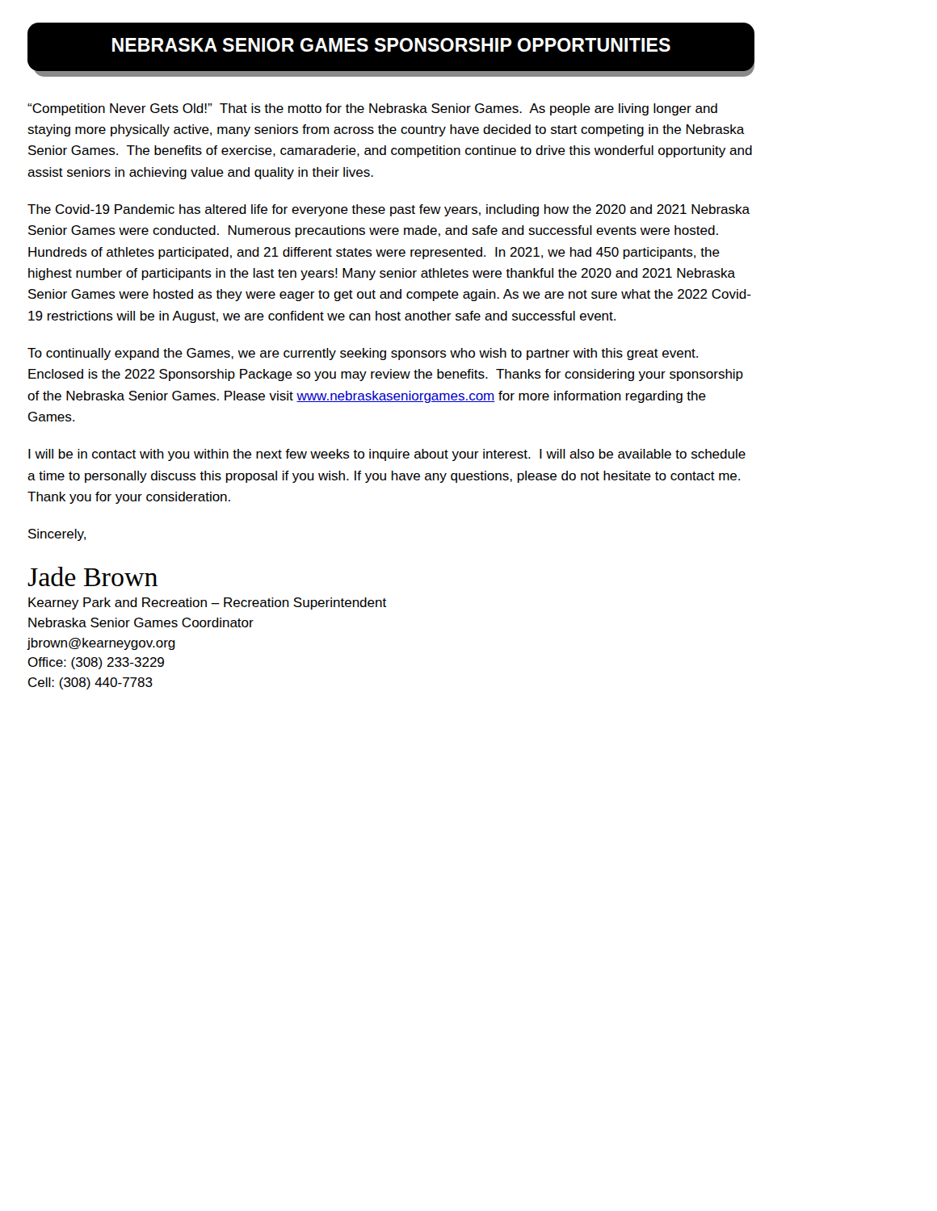NEBRASKA SENIOR GAMES SPONSORSHIP OPPORTUNITIES
“Competition Never Gets Old!” That is the motto for the Nebraska Senior Games. As people are living longer and staying more physically active, many seniors from across the country have decided to start competing in the Nebraska Senior Games. The benefits of exercise, camaraderie, and competition continue to drive this wonderful opportunity and assist seniors in achieving value and quality in their lives.
The Covid-19 Pandemic has altered life for everyone these past few years, including how the 2020 and 2021 Nebraska Senior Games were conducted. Numerous precautions were made, and safe and successful events were hosted. Hundreds of athletes participated, and 21 different states were represented. In 2021, we had 450 participants, the highest number of participants in the last ten years! Many senior athletes were thankful the 2020 and 2021 Nebraska Senior Games were hosted as they were eager to get out and compete again. As we are not sure what the 2022 Covid-19 restrictions will be in August, we are confident we can host another safe and successful event.
To continually expand the Games, we are currently seeking sponsors who wish to partner with this great event. Enclosed is the 2022 Sponsorship Package so you may review the benefits. Thanks for considering your sponsorship of the Nebraska Senior Games. Please visit www.nebraskaseniorgames.com for more information regarding the Games.
I will be in contact with you within the next few weeks to inquire about your interest. I will also be available to schedule a time to personally discuss this proposal if you wish. If you have any questions, please do not hesitate to contact me. Thank you for your consideration.
Sincerely,
Jade Brown
Kearney Park and Recreation – Recreation Superintendent
Nebraska Senior Games Coordinator
jbrown@kearneygov.org
Office: (308) 233-3229
Cell: (308) 440-7783